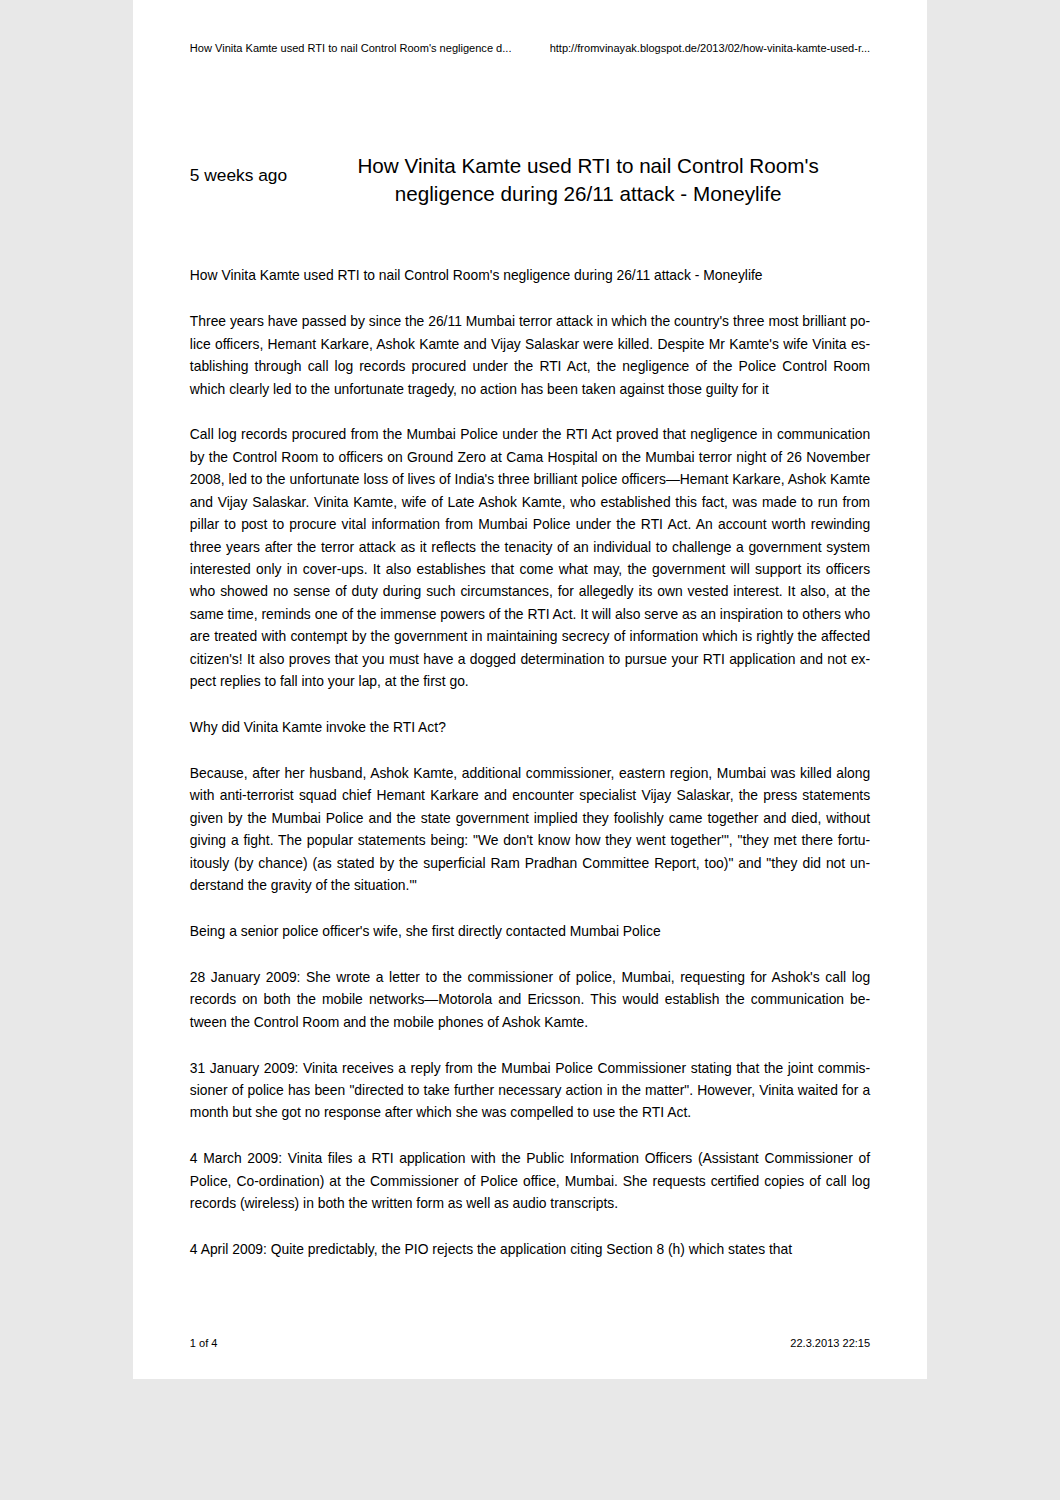How Vinita Kamte used RTI to nail Control Room's negligence d...
http://fromvinayak.blogspot.de/2013/02/how-vinita-kamte-used-r...
5 weeks ago
How Vinita Kamte used RTI to nail Control Room's negligence during 26/11 attack - Moneylife
How Vinita Kamte used RTI to nail Control Room's negligence during 26/11 attack - Moneylife
Three years have passed by since the 26/11 Mumbai terror attack in which the country's three most brilliant police officers, Hemant Karkare, Ashok Kamte and Vijay Salaskar were killed. Despite Mr Kamte's wife Vinita establishing through call log records procured under the RTI Act, the negligence of the Police Control Room which clearly led to the unfortunate tragedy, no action has been taken against those guilty for it
Call log records procured from the Mumbai Police under the RTI Act proved that negligence in communication by the Control Room to officers on Ground Zero at Cama Hospital on the Mumbai terror night of 26 November 2008, led to the unfortunate loss of lives of India's three brilliant police officers—Hemant Karkare, Ashok Kamte and Vijay Salaskar. Vinita Kamte, wife of Late Ashok Kamte, who established this fact, was made to run from pillar to post to procure vital information from Mumbai Police under the RTI Act. An account worth rewinding three years after the terror attack as it reflects the tenacity of an individual to challenge a government system interested only in cover-ups. It also establishes that come what may, the government will support its officers who showed no sense of duty during such circumstances, for allegedly its own vested interest. It also, at the same time, reminds one of the immense powers of the RTI Act. It will also serve as an inspiration to others who are treated with contempt by the government in maintaining secrecy of information which is rightly the affected citizen's! It also proves that you must have a dogged determination to pursue your RTI application and not expect replies to fall into your lap, at the first go.
Why did Vinita Kamte invoke the RTI Act?
Because, after her husband, Ashok Kamte, additional commissioner, eastern region, Mumbai was killed along with anti-terrorist squad chief Hemant Karkare and encounter specialist Vijay Salaskar, the press statements given by the Mumbai Police and the state government implied they foolishly came together and died, without giving a fight. The popular statements being: "We don't know how they went together'", "they met there fortuitously (by chance) (as stated by the superficial Ram Pradhan Committee Report, too)" and "they did not understand the gravity of the situation."'
Being a senior police officer's wife, she first directly contacted Mumbai Police
28 January 2009: She wrote a letter to the commissioner of police, Mumbai, requesting for Ashok's call log records on both the mobile networks—Motorola and Ericsson. This would establish the communication between the Control Room and the mobile phones of Ashok Kamte.
31 January 2009: Vinita receives a reply from the Mumbai Police Commissioner stating that the joint commissioner of police has been "directed to take further necessary action in the matter". However, Vinita waited for a month but she got no response after which she was compelled to use the RTI Act.
4 March 2009: Vinita files a RTI application with the Public Information Officers (Assistant Commissioner of Police, Co-ordination) at the Commissioner of Police office, Mumbai. She requests certified copies of call log records (wireless) in both the written form as well as audio transcripts.
4 April 2009: Quite predictably, the PIO rejects the application citing Section 8 (h) which states that
1 of 4
22.3.2013 22:15